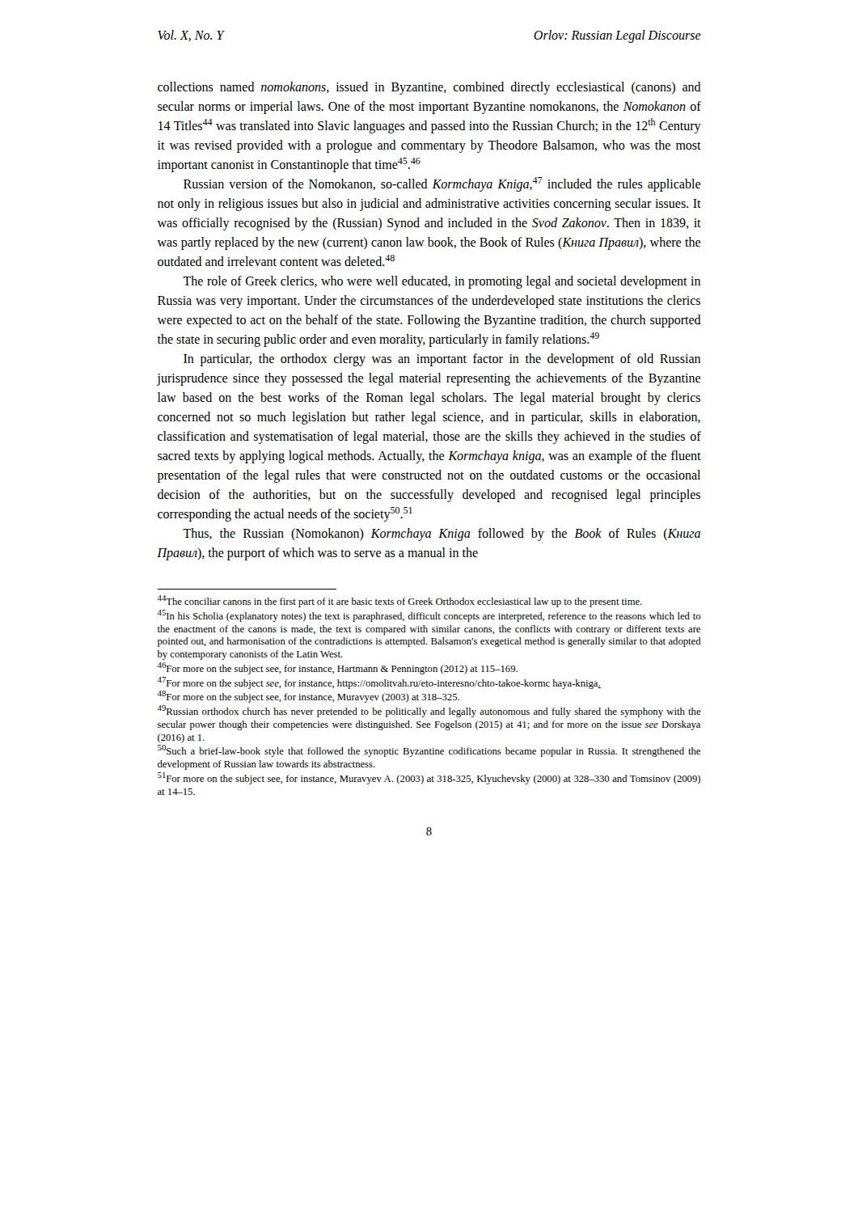Vol. X, No. Y Orlov: Russian Legal Discourse
collections named nomokanons, issued in Byzantine, combined directly ecclesiastical (canons) and secular norms or imperial laws. One of the most important Byzantine nomokanons, the Nomokanon of 14 Titles44 was translated into Slavic languages and passed into the Russian Church; in the 12th Century it was revised provided with a prologue and commentary by Theodore Balsamon, who was the most important canonist in Constantinople that time45.46
Russian version of the Nomokanon, so-called Kormchaya Kniga,47 included the rules applicable not only in religious issues but also in judicial and administrative activities concerning secular issues. It was officially recognised by the (Russian) Synod and included in the Svod Zakonov. Then in 1839, it was partly replaced by the new (current) canon law book, the Book of Rules (Книга Правил), where the outdated and irrelevant content was deleted.48
The role of Greek clerics, who were well educated, in promoting legal and societal development in Russia was very important. Under the circumstances of the underdeveloped state institutions the clerics were expected to act on the behalf of the state. Following the Byzantine tradition, the church supported the state in securing public order and even morality, particularly in family relations.49
In particular, the orthodox clergy was an important factor in the development of old Russian jurisprudence since they possessed the legal material representing the achievements of the Byzantine law based on the best works of the Roman legal scholars. The legal material brought by clerics concerned not so much legislation but rather legal science, and in particular, skills in elaboration, classification and systematisation of legal material, those are the skills they achieved in the studies of sacred texts by applying logical methods. Actually, the Kormchaya kniga, was an example of the fluent presentation of the legal rules that were constructed not on the outdated customs or the occasional decision of the authorities, but on the successfully developed and recognised legal principles corresponding the actual needs of the society50.51
Thus, the Russian (Nomokanon) Kormchaya Kniga followed by the Book of Rules (Книга Правил), the purport of which was to serve as a manual in the
44The conciliar canons in the first part of it are basic texts of Greek Orthodox ecclesiastical law up to the present time.
45In his Scholia (explanatory notes) the text is paraphrased, difficult concepts are interpreted, reference to the reasons which led to the enactment of the canons is made, the text is compared with similar canons, the conflicts with contrary or different texts are pointed out, and harmonisation of the contradictions is attempted. Balsamon's exegetical method is generally similar to that adopted by contemporary canonists of the Latin West.
46For more on the subject see, for instance, Hartmann & Pennington (2012) at 115–169.
47For more on the subject see, for instance, https://omolitvah.ru/eto-interesno/chto-takoe-kormc haya-kniga.
48For more on the subject see, for instance, Muravyev (2003) at 318–325.
49Russian orthodox church has never pretended to be politically and legally autonomous and fully shared the symphony with the secular power though their competencies were distinguished. See Fogelson (2015) at 41; and for more on the issue see Dorskaya (2016) at 1.
50Such a brief-law-book style that followed the synoptic Byzantine codifications became popular in Russia. It strengthened the development of Russian law towards its abstractness.
51For more on the subject see, for instance, Muravyev A. (2003) at 318-325, Klyuchevsky (2000) at 328–330 and Tomsinov (2009) at 14–15.
8